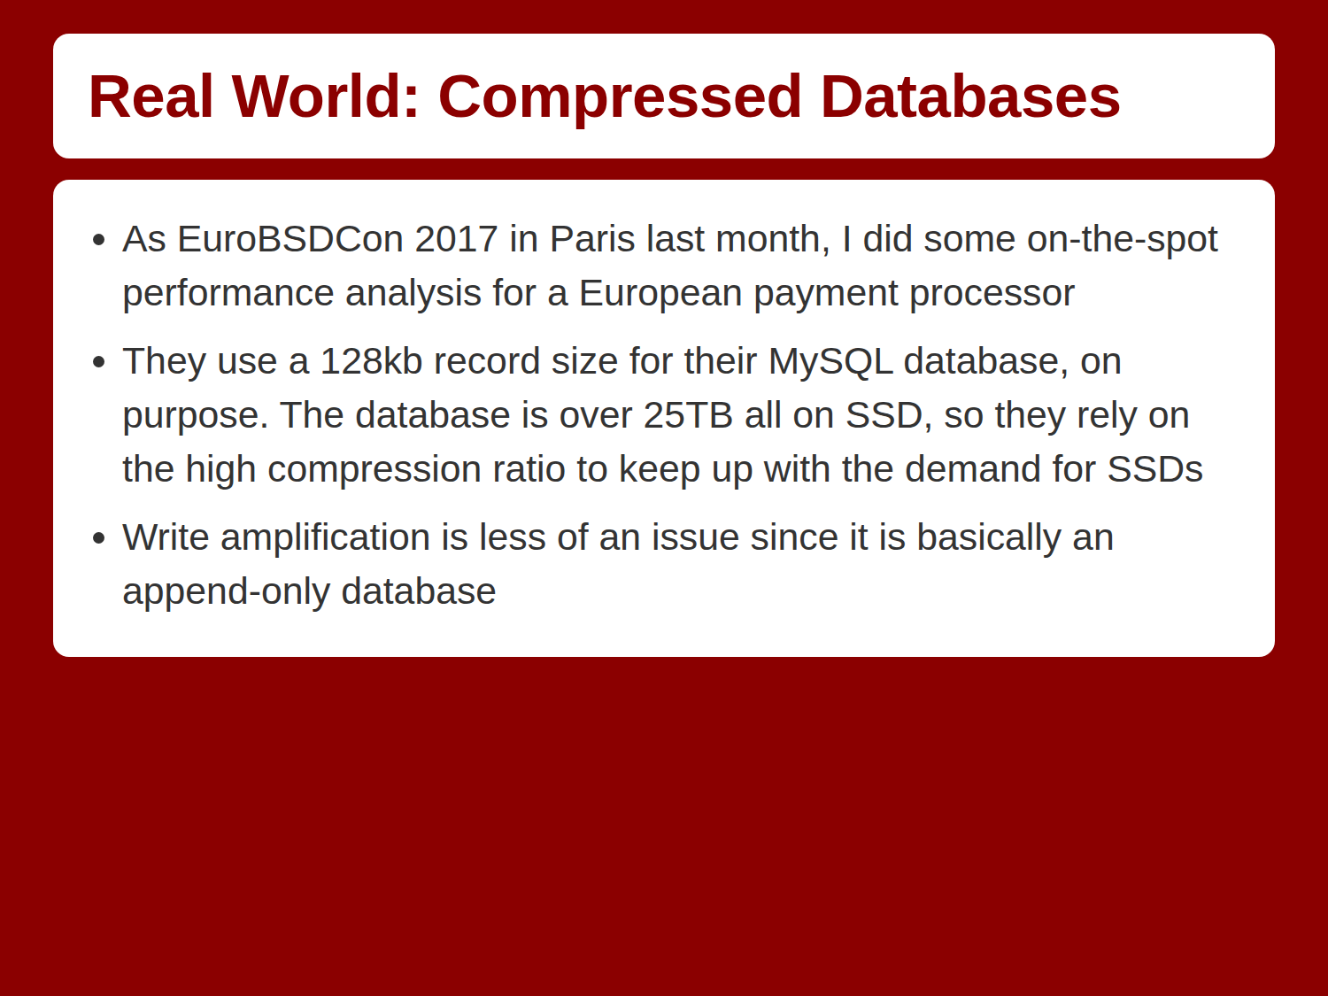Real World: Compressed Databases
As EuroBSDCon 2017 in Paris last month, I did some on-the-spot performance analysis for a European payment processor
They use a 128kb record size for their MySQL database, on purpose. The database is over 25TB all on SSD, so they rely on the high compression ratio to keep up with the demand for SSDs
Write amplification is less of an issue since it is basically an append-only database